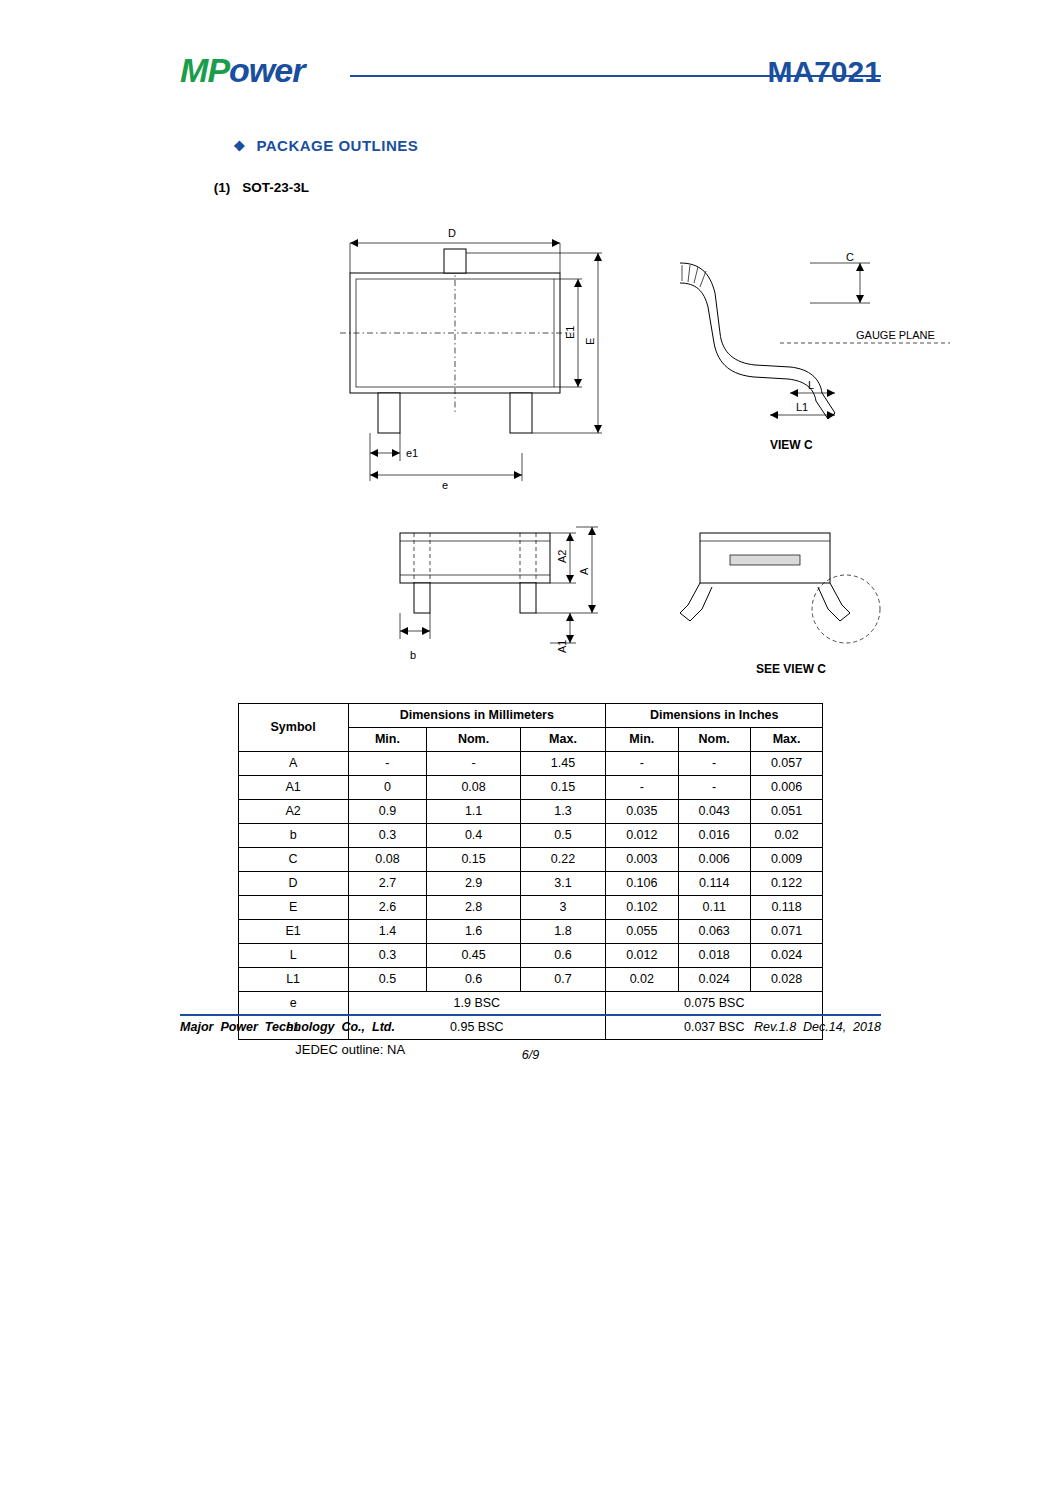MP ower
MA7021
❖PACKAGE OUTLINES
(1) SOT-23-3L
D E1 E e1 e C GAUGE PLANE L L1 VIEW C A2 A A1 b SEE VIEW C
| Symbol | Dimensions in Millimeters | Dimensions in Inches |
| --- | --- | --- |
| Min. | Nom. | Max. | Min. | Nom. | Max. |
| A | - | - | 1.45 | - | - | 0.057 |
| A1 | 0 | 0.08 | 0.15 | - | - | 0.006 |
| A2 | 0.9 | 1.1 | 1.3 | 0.035 | 0.043 | 0.051 |
| b | 0.3 | 0.4 | 0.5 | 0.012 | 0.016 | 0.02 |
| C | 0.08 | 0.15 | 0.22 | 0.003 | 0.006 | 0.009 |
| D | 2.7 | 2.9 | 3.1 | 0.106 | 0.114 | 0.122 |
| E | 2.6 | 2.8 | 3 | 0.102 | 0.11 | 0.118 |
| E1 | 1.4 | 1.6 | 1.8 | 0.055 | 0.063 | 0.071 |
| L | 0.3 | 0.45 | 0.6 | 0.012 | 0.018 | 0.024 |
| L1 | 0.5 | 0.6 | 0.7 | 0.02 | 0.024 | 0.028 |
| e | 1.9 BSC | 0.075 BSC |
| e1 | 0.95 BSC | 0.037 BSC |
JEDEC outline: NA
Major Power Technology Co., Ltd.
Rev.1.8 Dec.14, 2018
6/9